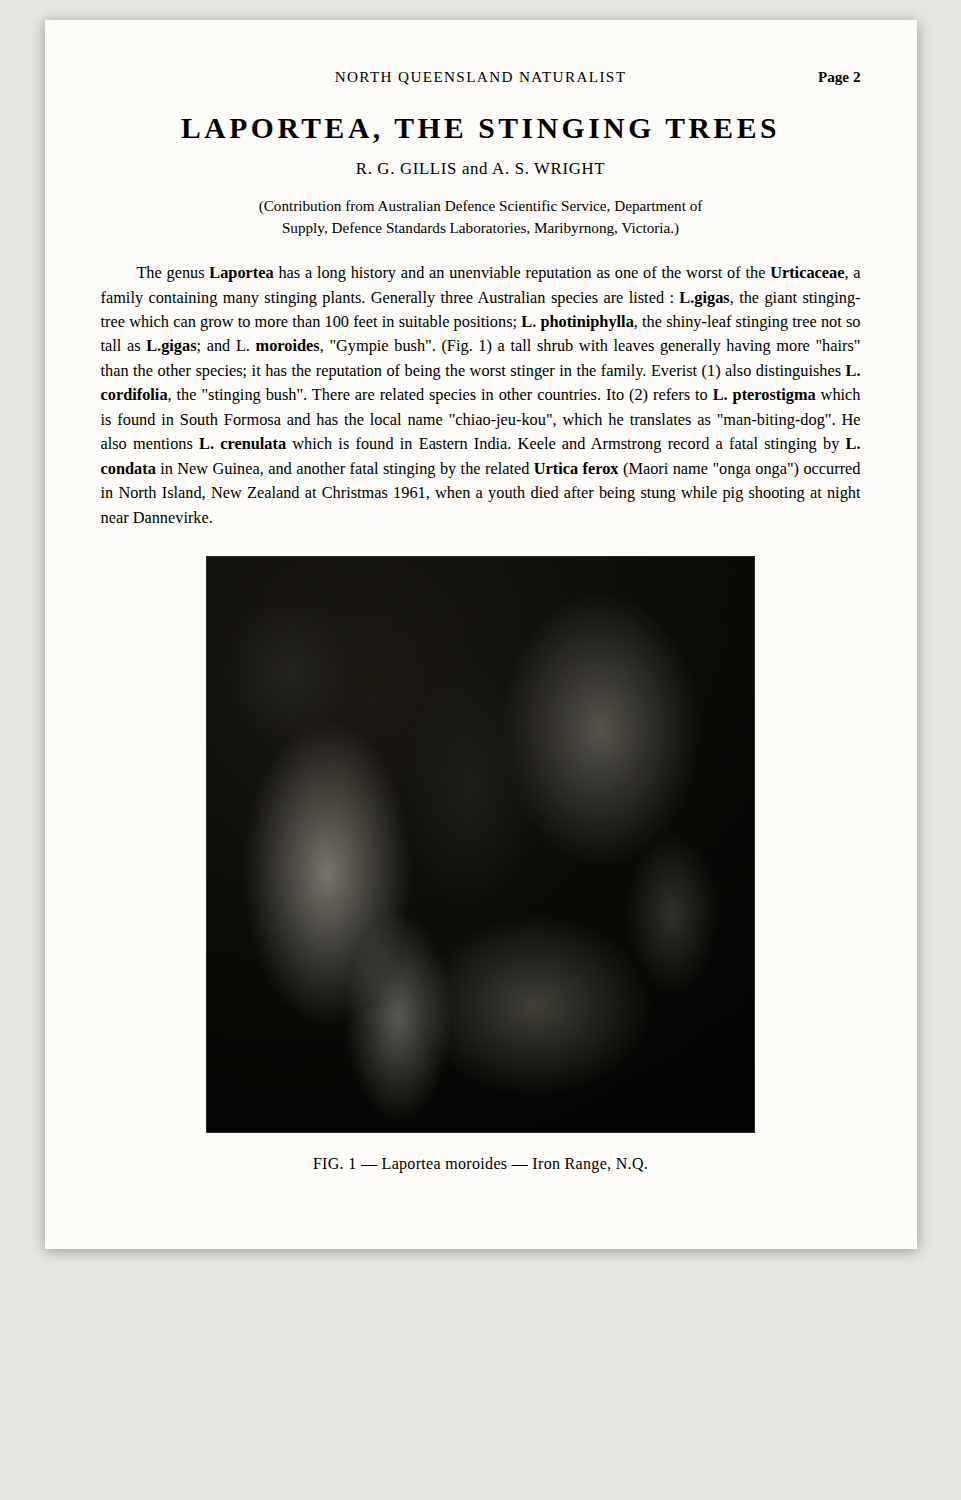NORTH QUEENSLAND NATURALIST
Page 2
LAPORTEA, THE STINGING TREES
R. G. GILLIS and A. S. WRIGHT
(Contribution from Australian Defence Scientific Service, Department of
Supply, Defence Standards Laboratories, Maribyrnong, Victoria.)
The genus Laportea has a long history and an unenviable reputation as one of the worst of the Urticaceae, a family containing many stinging plants. Generally three Australian species are listed : L.gigas, the giant stinging-tree which can grow to more than 100 feet in suitable positions; L. photiniphylla, the shiny-leaf stinging tree not so tall as L.gigas; and L. moroides, "Gympie bush". (Fig. 1) a tall shrub with leaves generally having more "hairs" than the other species; it has the reputation of being the worst stinger in the family. Everist (1) also distinguishes L. cordifolia, the "stinging bush". There are related species in other countries. Ito (2) refers to L. pterostigma which is found in South Formosa and has the local name "chiao-jeu-kou", which he translates as "man-biting-dog". He also mentions L. crenulata which is found in Eastern India. Keele and Armstrong record a fatal stinging by L. condata in New Guinea, and another fatal stinging by the related Urtica ferox (Maori name "onga onga") occurred in North Island, New Zealand at Christmas 1961, when a youth died after being stung while pig shooting at night near Dannevirke.
FIG. 1 — Laportea moroides — Iron Range, N.Q.